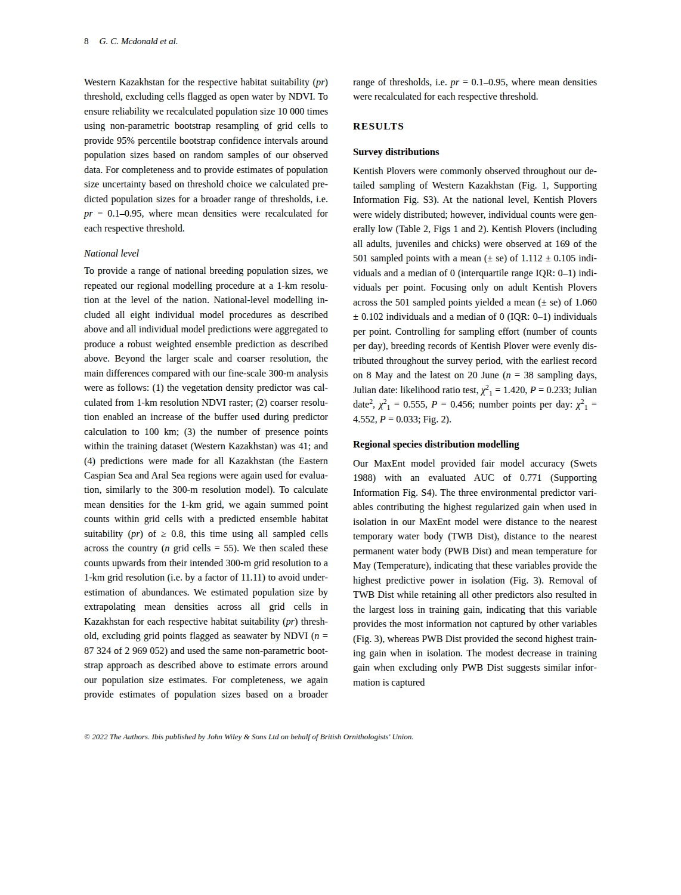8 G. C. Mcdonald et al.
Western Kazakhstan for the respective habitat suitability (pr) threshold, excluding cells flagged as open water by NDVI. To ensure reliability we recalculated population size 10 000 times using non-parametric bootstrap resampling of grid cells to provide 95% percentile bootstrap confidence intervals around population sizes based on random samples of our observed data. For completeness and to provide estimates of population size uncertainty based on threshold choice we calculated predicted population sizes for a broader range of thresholds, i.e. pr = 0.1–0.95, where mean densities were recalculated for each respective threshold.
National level
To provide a range of national breeding population sizes, we repeated our regional modelling procedure at a 1-km resolution at the level of the nation. National-level modelling included all eight individual model procedures as described above and all individual model predictions were aggregated to produce a robust weighted ensemble prediction as described above. Beyond the larger scale and coarser resolution, the main differences compared with our fine-scale 300-m analysis were as follows: (1) the vegetation density predictor was calculated from 1-km resolution NDVI raster; (2) coarser resolution enabled an increase of the buffer used during predictor calculation to 100 km; (3) the number of presence points within the training dataset (Western Kazakhstan) was 41; and (4) predictions were made for all Kazakhstan (the Eastern Caspian Sea and Aral Sea regions were again used for evaluation, similarly to the 300-m resolution model). To calculate mean densities for the 1-km grid, we again summed point counts within grid cells with a predicted ensemble habitat suitability (pr) of ≥ 0.8, this time using all sampled cells across the country (n grid cells = 55). We then scaled these counts upwards from their intended 300-m grid resolution to a 1-km grid resolution (i.e. by a factor of 11.11) to avoid underestimation of abundances. We estimated population size by extrapolating mean densities across all grid cells in Kazakhstan for each respective habitat suitability (pr) threshold, excluding grid points flagged as seawater by NDVI (n = 87 324 of 2 969 052) and used the same non-parametric bootstrap approach as described above to estimate errors around our population size estimates. For completeness, we again provide estimates of population sizes based on a broader range of thresholds, i.e. pr = 0.1–0.95, where mean densities were recalculated for each respective threshold.
Results
Survey distributions
Kentish Plovers were commonly observed throughout our detailed sampling of Western Kazakhstan (Fig. 1, Supporting Information Fig. S3). At the national level, Kentish Plovers were widely distributed; however, individual counts were generally low (Table 2, Figs 1 and 2). Kentish Plovers (including all adults, juveniles and chicks) were observed at 169 of the 501 sampled points with a mean (± se) of 1.112 ± 0.105 individuals and a median of 0 (interquartile range IQR: 0–1) individuals per point. Focusing only on adult Kentish Plovers across the 501 sampled points yielded a mean (± se) of 1.060 ± 0.102 individuals and a median of 0 (IQR: 0–1) individuals per point. Controlling for sampling effort (number of counts per day), breeding records of Kentish Plover were evenly distributed throughout the survey period, with the earliest record on 8 May and the latest on 20 June (n = 38 sampling days, Julian date: likelihood ratio test, χ21 = 1.420, P = 0.233; Julian date2, χ21 = 0.555, P = 0.456; number points per day: χ21 = 4.552, P = 0.033; Fig. 2).
Regional species distribution modelling
Our MaxEnt model provided fair model accuracy (Swets 1988) with an evaluated AUC of 0.771 (Supporting Information Fig. S4). The three environmental predictor variables contributing the highest regularized gain when used in isolation in our MaxEnt model were distance to the nearest temporary water body (TWB Dist), distance to the nearest permanent water body (PWB Dist) and mean temperature for May (Temperature), indicating that these variables provide the highest predictive power in isolation (Fig. 3). Removal of TWB Dist while retaining all other predictors also resulted in the largest loss in training gain, indicating that this variable provides the most information not captured by other variables (Fig. 3), whereas PWB Dist provided the second highest training gain when in isolation. The modest decrease in training gain when excluding only PWB Dist suggests similar information is captured
© 2022 The Authors. Ibis published by John Wiley & Sons Ltd on behalf of British Ornithologists' Union.